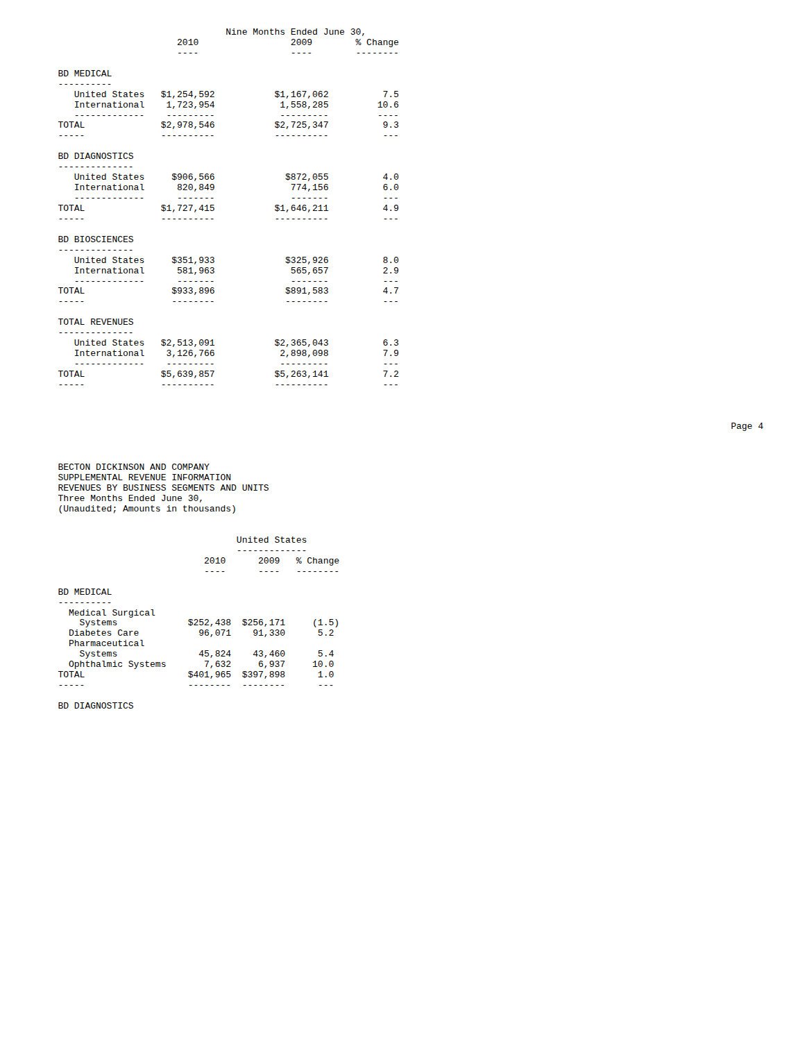Nine Months Ended June 30,
                         2010                 2009        % Change
                         ----                 ----        --------

   BD MEDICAL
   ----------
      United States   $1,254,592           $1,167,062          7.5
      International    1,723,954            1,558,285         10.6
      -------------    ---------            ---------         ----
   TOTAL              $2,978,546           $2,725,347          9.3
   -----              ----------           ----------          ---

   BD DIAGNOSTICS
   --------------
      United States     $906,566             $872,055          4.0
      International      820,849              774,156          6.0
      -------------      -------              -------          ---
   TOTAL              $1,727,415           $1,646,211          4.9
   -----              ----------           ----------          ---

   BD BIOSCIENCES
   --------------
      United States     $351,933             $325,926          8.0
      International      581,963              565,657          2.9
      -------------      -------              -------          ---
   TOTAL                $933,896             $891,583          4.7
   -----                --------             --------          ---

   TOTAL REVENUES
   --------------
      United States   $2,513,091           $2,365,043          6.3
      International    3,126,766            2,898,098          7.9
      -------------    ---------            ---------          ---
   TOTAL              $5,639,857           $5,263,141          7.2
   -----              ----------           ----------          ---
                                                                  Page 4
   BECTON DICKINSON AND COMPANY
   SUPPLEMENTAL REVENUE INFORMATION
   REVENUES BY BUSINESS SEGMENTS AND UNITS
   Three Months Ended June 30,
   (Unaudited; Amounts in thousands)
                                    United States
                                    -------------
                              2010      2009   % Change
                              ----      ----   --------

   BD MEDICAL
   ----------
     Medical Surgical
       Systems             $252,438  $256,171     (1.5)
     Diabetes Care           96,071    91,330      5.2
     Pharmaceutical
       Systems               45,824    43,460      5.4
     Ophthalmic Systems       7,632     6,937     10.0
   TOTAL                   $401,965  $397,898      1.0
   -----                   --------  --------      ---
   BD DIAGNOSTICS